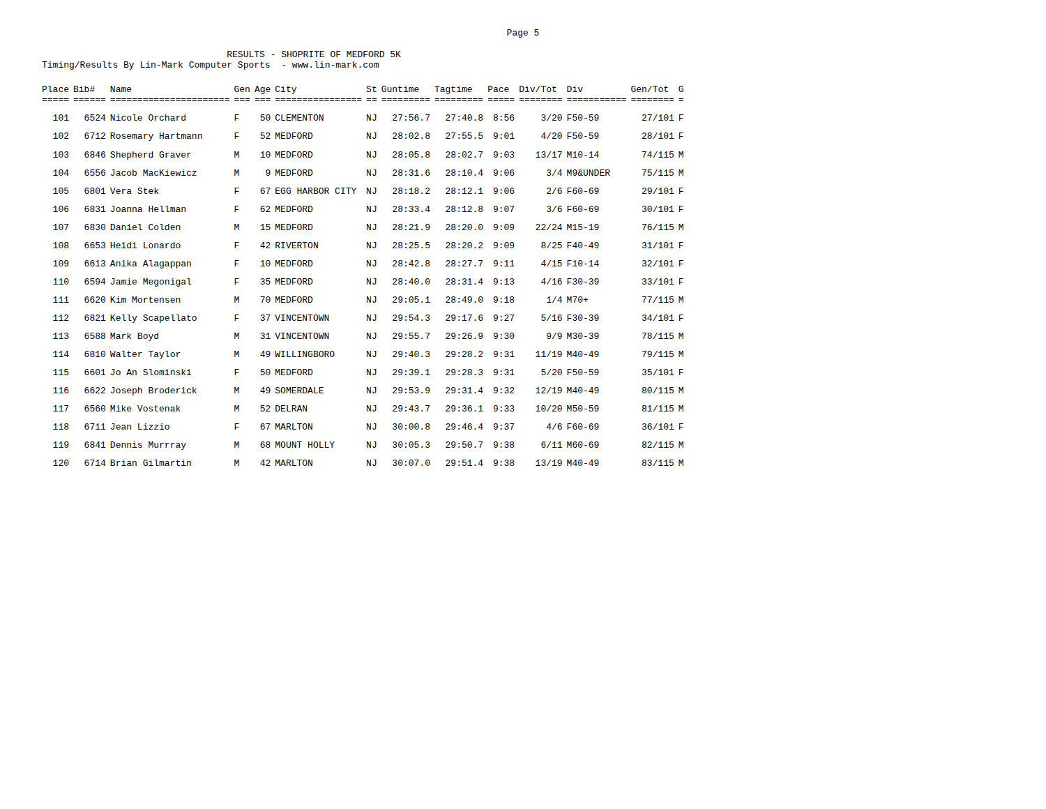Page 5
RESULTS - SHOPRITE OF MEDFORD 5K
Timing/Results By Lin-Mark Computer Sports - www.lin-mark.com
| Place | Bib# | Name | Gen | Age | City | St | Guntime | Tagtime | Pace | Div/Tot | Div | Gen/Tot | G |
| --- | --- | --- | --- | --- | --- | --- | --- | --- | --- | --- | --- | --- | --- |
| ===== | ====== | ====================== | === | === | ================ | == | ========= | ========= | ===== | ======== | =========== | ======== | = |
| 101 | 6524 | Nicole Orchard | F | 50 | CLEMENTON | NJ | 27:56.7 | 27:40.8 | 8:56 | 3/20 | F50-59 | 27/101 | F |
| 102 | 6712 | Rosemary Hartmann | F | 52 | MEDFORD | NJ | 28:02.8 | 27:55.5 | 9:01 | 4/20 | F50-59 | 28/101 | F |
| 103 | 6846 | Shepherd Graver | M | 10 | MEDFORD | NJ | 28:05.8 | 28:02.7 | 9:03 | 13/17 | M10-14 | 74/115 | M |
| 104 | 6556 | Jacob MacKiewicz | M | 9 | MEDFORD | NJ | 28:31.6 | 28:10.4 | 9:06 | 3/4 | M9&UNDER | 75/115 | M |
| 105 | 6801 | Vera Stek | F | 67 | EGG HARBOR CITY | NJ | 28:18.2 | 28:12.1 | 9:06 | 2/6 | F60-69 | 29/101 | F |
| 106 | 6831 | Joanna Hellman | F | 62 | MEDFORD | NJ | 28:33.4 | 28:12.8 | 9:07 | 3/6 | F60-69 | 30/101 | F |
| 107 | 6830 | Daniel Colden | M | 15 | MEDFORD | NJ | 28:21.9 | 28:20.0 | 9:09 | 22/24 | M15-19 | 76/115 | M |
| 108 | 6653 | Heidi Lonardo | F | 42 | RIVERTON | NJ | 28:25.5 | 28:20.2 | 9:09 | 8/25 | F40-49 | 31/101 | F |
| 109 | 6613 | Anika Alagappan | F | 10 | MEDFORD | NJ | 28:42.8 | 28:27.7 | 9:11 | 4/15 | F10-14 | 32/101 | F |
| 110 | 6594 | Jamie Megonigal | F | 35 | MEDFORD | NJ | 28:40.0 | 28:31.4 | 9:13 | 4/16 | F30-39 | 33/101 | F |
| 111 | 6620 | Kim Mortensen | M | 70 | MEDFORD | NJ | 29:05.1 | 28:49.0 | 9:18 | 1/4 | M70+ | 77/115 | M |
| 112 | 6821 | Kelly Scapellato | F | 37 | VINCENTOWN | NJ | 29:54.3 | 29:17.6 | 9:27 | 5/16 | F30-39 | 34/101 | F |
| 113 | 6588 | Mark Boyd | M | 31 | VINCENTOWN | NJ | 29:55.7 | 29:26.9 | 9:30 | 9/9 | M30-39 | 78/115 | M |
| 114 | 6810 | Walter Taylor | M | 49 | WILLINGBORO | NJ | 29:40.3 | 29:28.2 | 9:31 | 11/19 | M40-49 | 79/115 | M |
| 115 | 6601 | Jo An Slominski | F | 50 | MEDFORD | NJ | 29:39.1 | 29:28.3 | 9:31 | 5/20 | F50-59 | 35/101 | F |
| 116 | 6622 | Joseph Broderick | M | 49 | SOMERDALE | NJ | 29:53.9 | 29:31.4 | 9:32 | 12/19 | M40-49 | 80/115 | M |
| 117 | 6560 | Mike Vostenak | M | 52 | DELRAN | NJ | 29:43.7 | 29:36.1 | 9:33 | 10/20 | M50-59 | 81/115 | M |
| 118 | 6711 | Jean Lizzio | F | 67 | MARLTON | NJ | 30:00.8 | 29:46.4 | 9:37 | 4/6 | F60-69 | 36/101 | F |
| 119 | 6841 | Dennis Murrray | M | 68 | MOUNT HOLLY | NJ | 30:05.3 | 29:50.7 | 9:38 | 6/11 | M60-69 | 82/115 | M |
| 120 | 6714 | Brian Gilmartin | M | 42 | MARLTON | NJ | 30:07.0 | 29:51.4 | 9:38 | 13/19 | M40-49 | 83/115 | M |